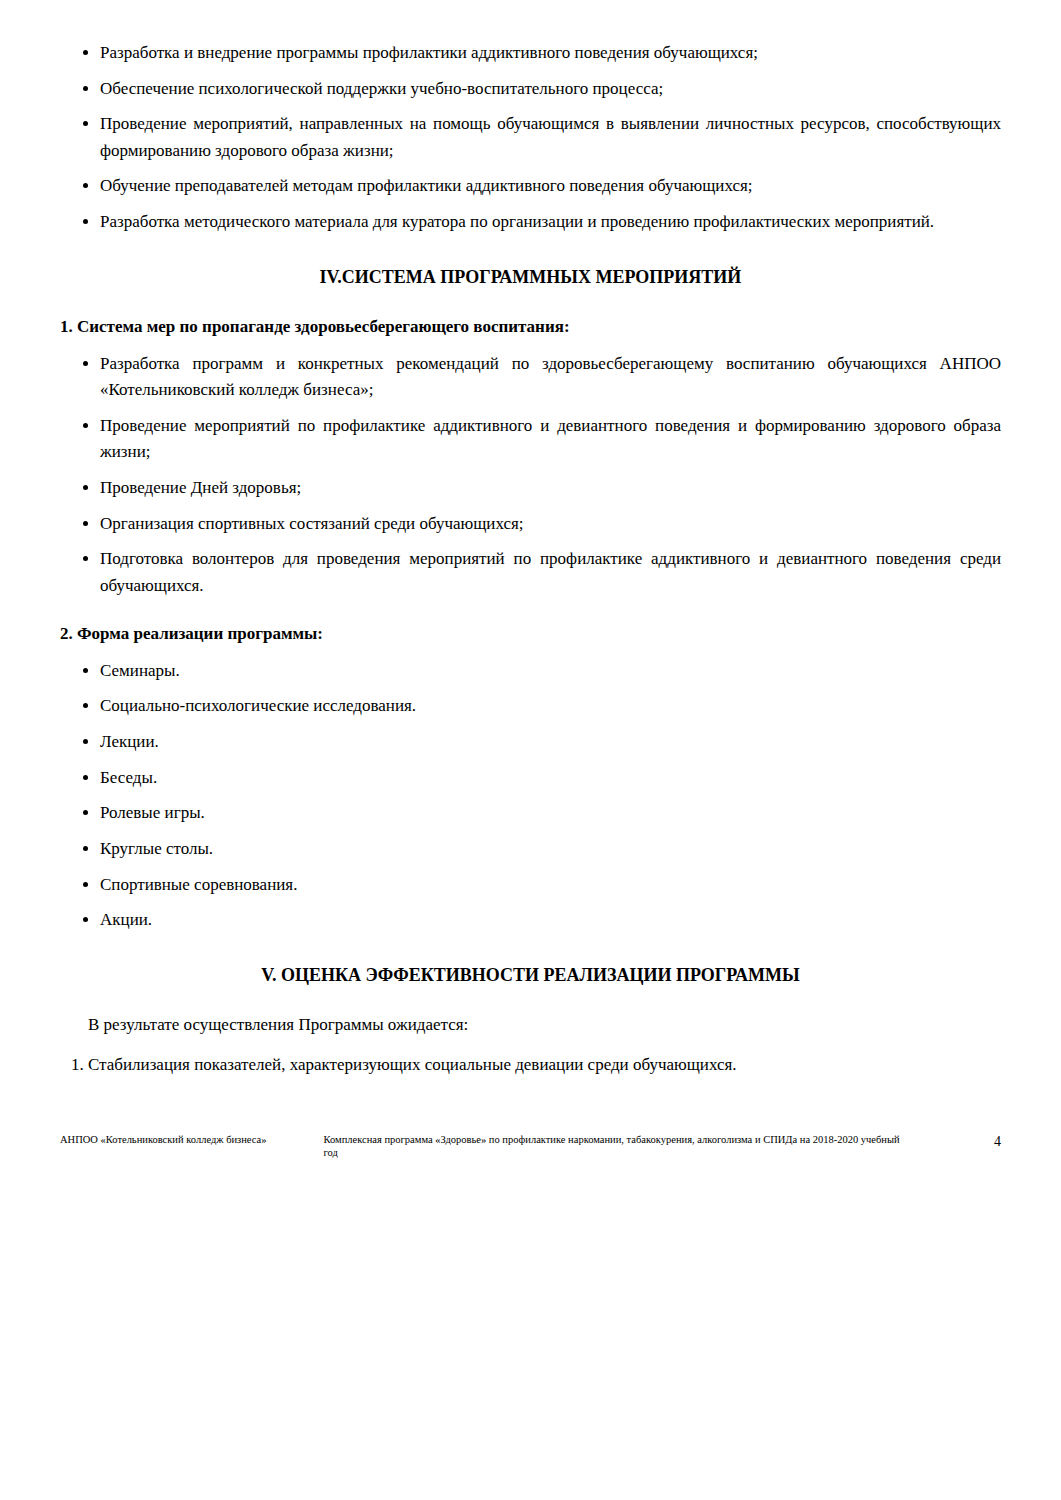Разработка и внедрение программы профилактики аддиктивного поведения обучающихся;
Обеспечение психологической поддержки учебно-воспитательного процесса;
Проведение мероприятий, направленных на помощь обучающимся в выявлении личностных ресурсов, способствующих формированию здорового образа жизни;
Обучение преподавателей методам профилактики аддиктивного поведения обучающихся;
Разработка методического материала для куратора по организации и проведению профилактических мероприятий.
IV.СИСТЕМА ПРОГРАММНЫХ МЕРОПРИЯТИЙ
1. Система мер по пропаганде здоровьесберегающего воспитания:
Разработка программ и конкретных рекомендаций по здоровьесберегающему воспитанию обучающихся АНПОО «Котельниковский колледж бизнеса»;
Проведение мероприятий по профилактике аддиктивного и девиантного поведения и формированию здорового образа жизни;
Проведение Дней здоровья;
Организация спортивных состязаний среди обучающихся;
Подготовка волонтеров для проведения мероприятий по профилактике аддиктивного и девиантного поведения среди обучающихся.
2. Форма реализации программы:
Семинары.
Социально-психологические исследования.
Лекции.
Беседы.
Ролевые игры.
Круглые столы.
Спортивные соревнования.
Акции.
V. ОЦЕНКА ЭФФЕКТИВНОСТИ РЕАЛИЗАЦИИ ПРОГРАММЫ
В результате осуществления Программы ожидается:
Стабилизация показателей, характеризующих социальные девиации среди обучающихся.
АНПОО «Котельниковский колледж бизнеса»
Комплексная программа «Здоровье» по профилактике наркомании, табакокурения, алкоголизма и СПИДа на 2018-2020 учебный год
4